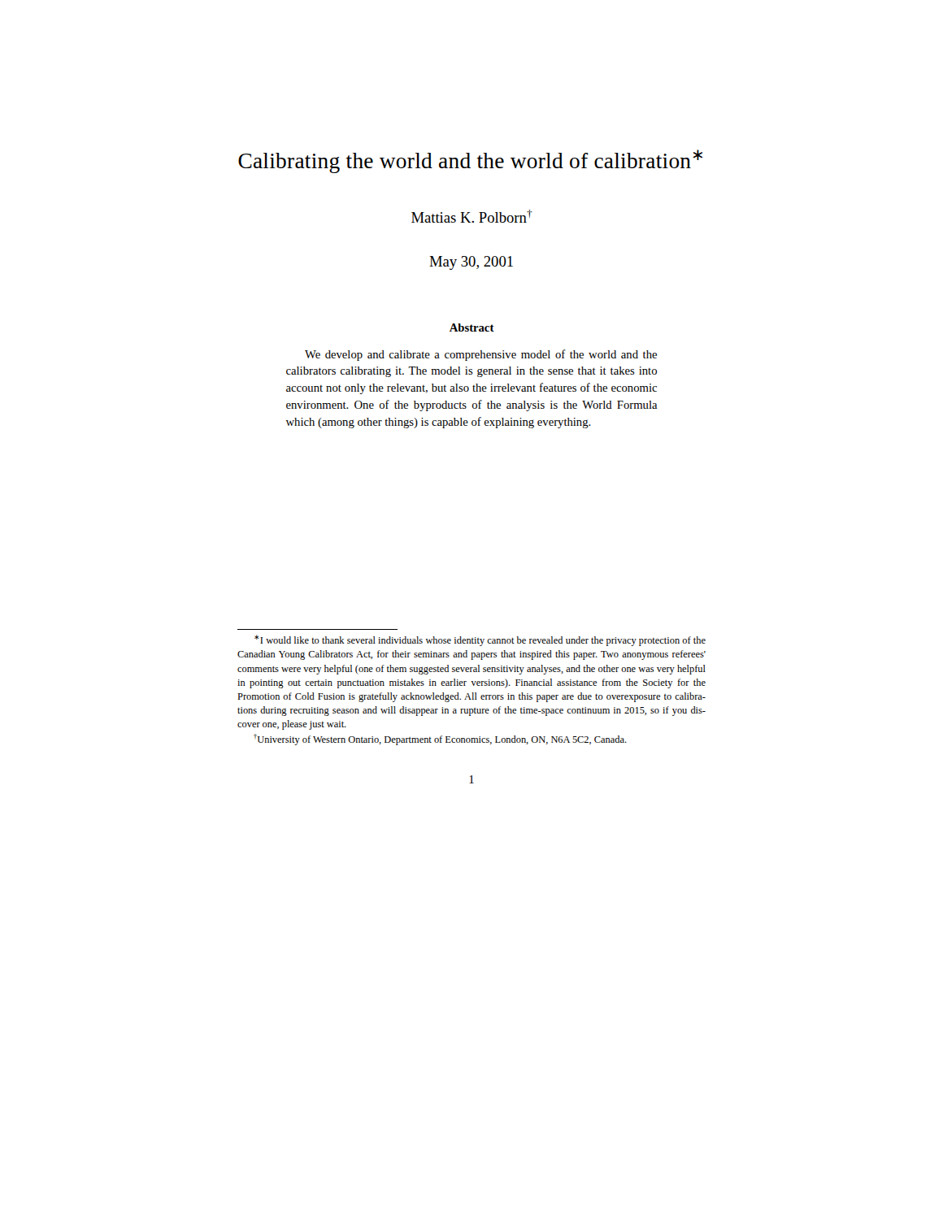Calibrating the world and the world of calibration∗
Mattias K. Polborn†
May 30, 2001
Abstract
We develop and calibrate a comprehensive model of the world and the calibrators calibrating it. The model is general in the sense that it takes into account not only the relevant, but also the irrelevant features of the economic environment. One of the byproducts of the analysis is the World Formula which (among other things) is capable of explaining everything.
∗I would like to thank several individuals whose identity cannot be revealed under the privacy protection of the Canadian Young Calibrators Act, for their seminars and papers that inspired this paper. Two anonymous referees' comments were very helpful (one of them suggested several sensitivity analyses, and the other one was very helpful in pointing out certain punctuation mistakes in earlier versions). Financial assistance from the Society for the Promotion of Cold Fusion is gratefully acknowledged. All errors in this paper are due to overexposure to calibrations during recruiting season and will disappear in a rupture of the time-space continuum in 2015, so if you discover one, please just wait.
†University of Western Ontario, Department of Economics, London, ON, N6A 5C2, Canada.
1